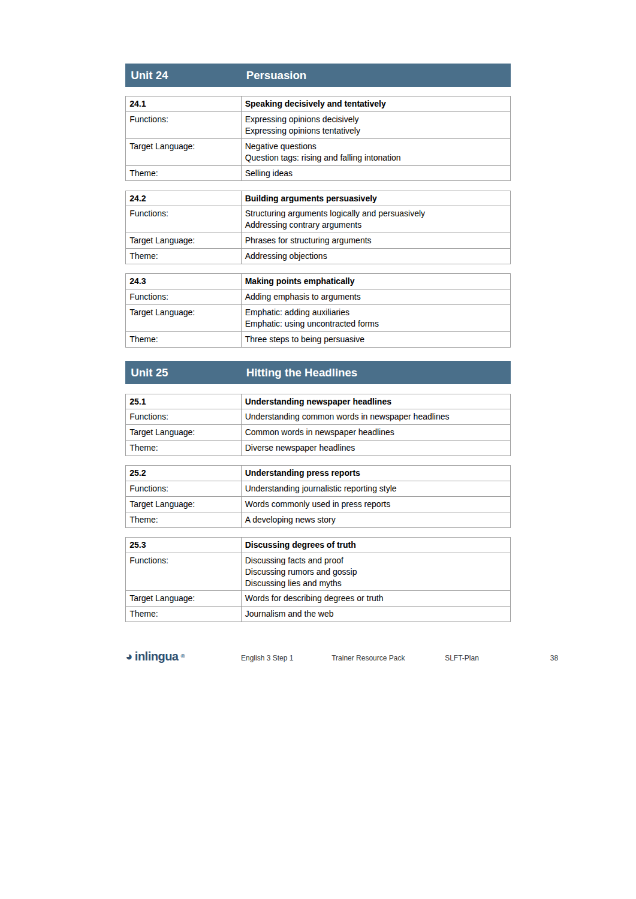| Unit 24 | Persuasion |
| --- | --- |
| 24.1 | Speaking decisively and tentatively |
| Functions: | Expressing opinions decisively Expressing opinions tentatively |
| Target Language: | Negative questions Question tags: rising and falling intonation |
| Theme: | Selling ideas |
| 24.2 | Building arguments persuasively |
| Functions: | Structuring arguments logically and persuasively Addressing contrary arguments |
| Target Language: | Phrases for structuring arguments |
| Theme: | Addressing objections |
| 24.3 | Making points emphatically |
| Functions: | Adding emphasis to arguments |
| Target Language: | Emphatic: adding auxiliaries Emphatic: using uncontracted forms |
| Theme: | Three steps to being persuasive |
| Unit 25 | Hitting the Headlines |
| --- | --- |
| 25.1 | Understanding newspaper headlines |
| Functions: | Understanding common words in newspaper headlines |
| Target Language: | Common words in newspaper headlines |
| Theme: | Diverse newspaper headlines |
| 25.2 | Understanding press reports |
| Functions: | Understanding journalistic reporting style |
| Target Language: | Words commonly used in press reports |
| Theme: | A developing news story |
| 25.3 | Discussing degrees of truth |
| Functions: | Discussing facts and proof Discussing rumors and gossip Discussing lies and myths |
| Target Language: | Words for describing degrees or truth |
| Theme: | Journalism and the web |
◕ inlingua®
English 3 Step 1 Trainer Resource Pack SLFT-Plan 38